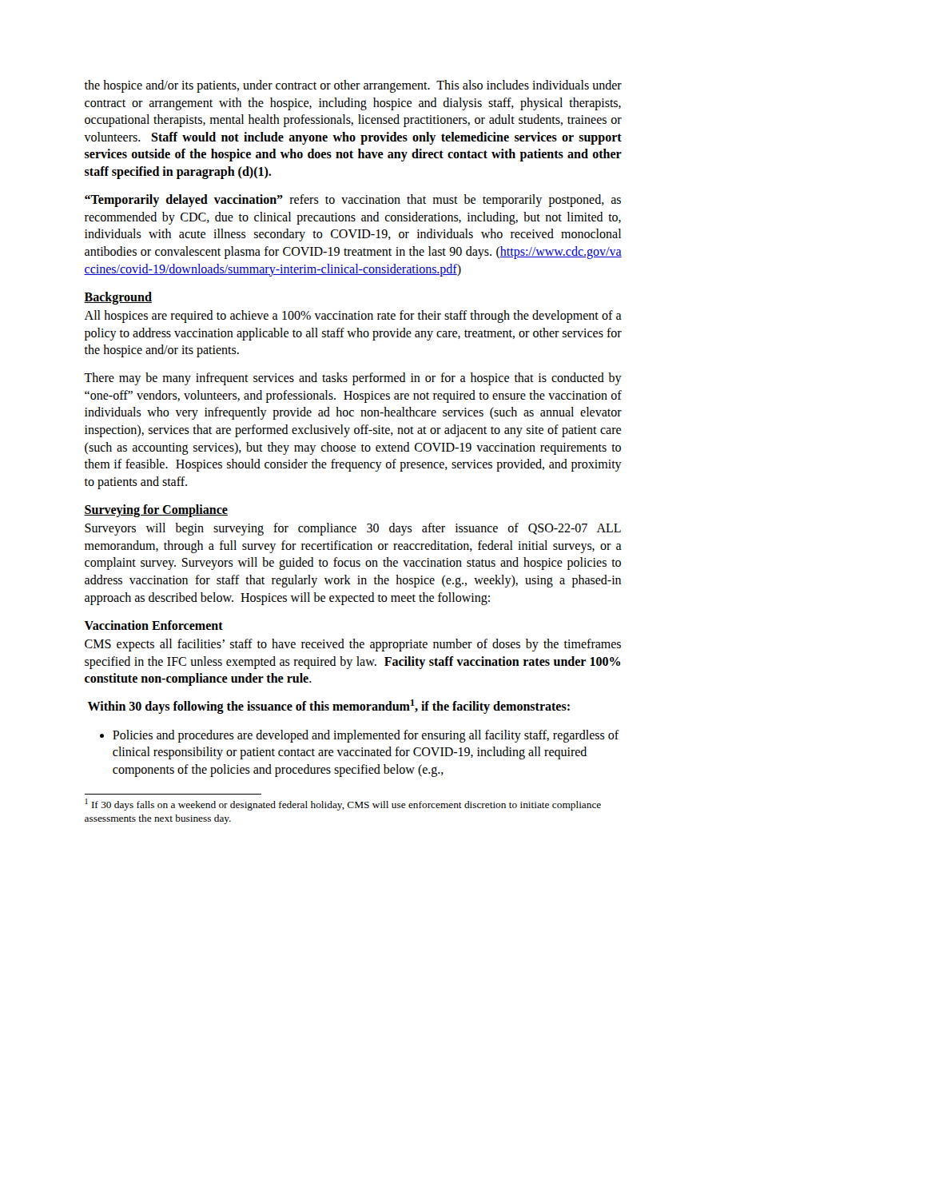the hospice and/or its patients, under contract or other arrangement. This also includes individuals under contract or arrangement with the hospice, including hospice and dialysis staff, physical therapists, occupational therapists, mental health professionals, licensed practitioners, or adult students, trainees or volunteers. Staff would not include anyone who provides only telemedicine services or support services outside of the hospice and who does not have any direct contact with patients and other staff specified in paragraph (d)(1).
“Temporarily delayed vaccination” refers to vaccination that must be temporarily postponed, as recommended by CDC, due to clinical precautions and considerations, including, but not limited to, individuals with acute illness secondary to COVID-19, or individuals who received monoclonal antibodies or convalescent plasma for COVID-19 treatment in the last 90 days. (https://www.cdc.gov/vaccines/covid-19/downloads/summary-interim-clinical-considerations.pdf)
Background
All hospices are required to achieve a 100% vaccination rate for their staff through the development of a policy to address vaccination applicable to all staff who provide any care, treatment, or other services for the hospice and/or its patients.
There may be many infrequent services and tasks performed in or for a hospice that is conducted by “one-off” vendors, volunteers, and professionals. Hospices are not required to ensure the vaccination of individuals who very infrequently provide ad hoc non-healthcare services (such as annual elevator inspection), services that are performed exclusively off-site, not at or adjacent to any site of patient care (such as accounting services), but they may choose to extend COVID-19 vaccination requirements to them if feasible. Hospices should consider the frequency of presence, services provided, and proximity to patients and staff.
Surveying for Compliance
Surveyors will begin surveying for compliance 30 days after issuance of QSO-22-07 ALL memorandum, through a full survey for recertification or reaccreditation, federal initial surveys, or a complaint survey. Surveyors will be guided to focus on the vaccination status and hospice policies to address vaccination for staff that regularly work in the hospice (e.g., weekly), using a phased-in approach as described below. Hospices will be expected to meet the following:
Vaccination Enforcement
CMS expects all facilities’ staff to have received the appropriate number of doses by the timeframes specified in the IFC unless exempted as required by law. Facility staff vaccination rates under 100% constitute non-compliance under the rule.
Within 30 days following the issuance of this memorandum1, if the facility demonstrates:
Policies and procedures are developed and implemented for ensuring all facility staff, regardless of clinical responsibility or patient contact are vaccinated for COVID-19, including all required components of the policies and procedures specified below (e.g.,
1 If 30 days falls on a weekend or designated federal holiday, CMS will use enforcement discretion to initiate compliance assessments the next business day.